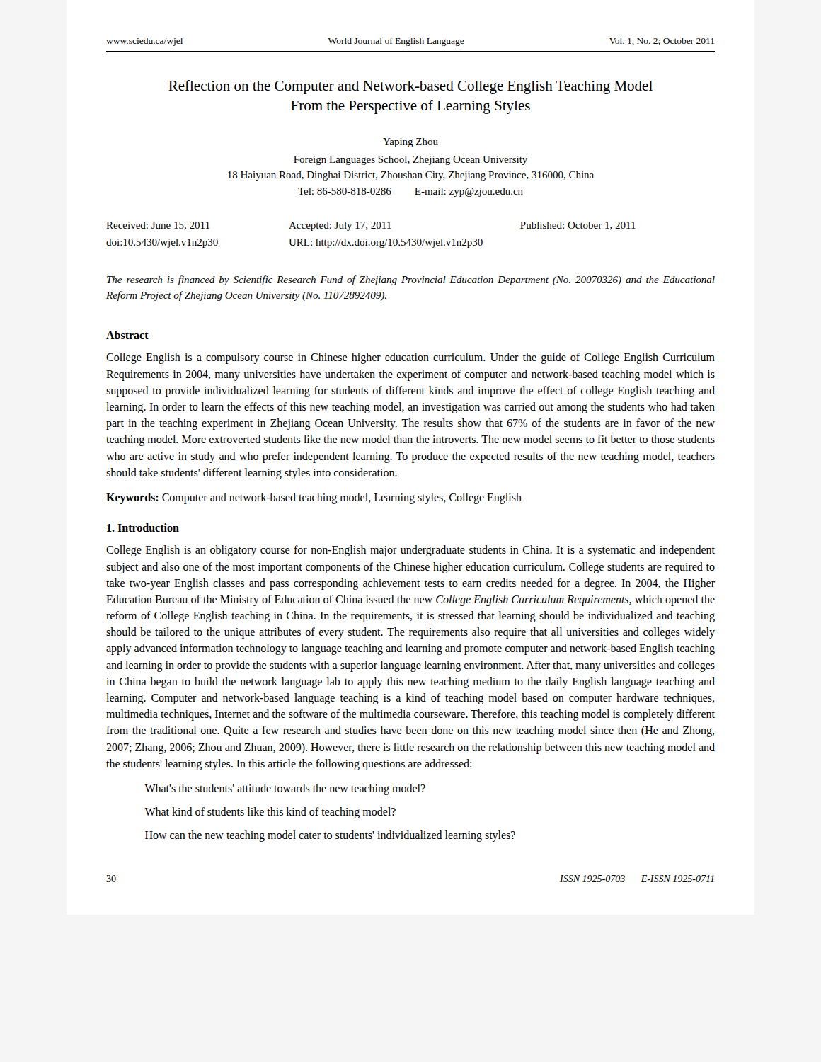www.sciedu.ca/wjel
World Journal of English Language
Vol. 1, No. 2; October 2011
Reflection on the Computer and Network-based College English Teaching Model
From the Perspective of Learning Styles
Yaping Zhou
Foreign Languages School, Zhejiang Ocean University
18 Haiyuan Road, Dinghai District, Zhoushan City, Zhejiang Province, 316000, China
Tel: 86-580-818-0286 E-mail: zyp@zjou.edu.cn
| Received: June 15, 2011 | Accepted: July 17, 2011 | Published: October 1, 2011 |
| doi:10.5430/wjel.v1n2p30 | URL: http://dx.doi.org/10.5430/wjel.v1n2p30 |
The research is financed by Scientific Research Fund of Zhejiang Provincial Education Department (No. 20070326) and the Educational Reform Project of Zhejiang Ocean University (No. 11072892409).
Abstract
College English is a compulsory course in Chinese higher education curriculum. Under the guide of College English Curriculum Requirements in 2004, many universities have undertaken the experiment of computer and network-based teaching model which is supposed to provide individualized learning for students of different kinds and improve the effect of college English teaching and learning. In order to learn the effects of this new teaching model, an investigation was carried out among the students who had taken part in the teaching experiment in Zhejiang Ocean University. The results show that 67% of the students are in favor of the new teaching model. More extroverted students like the new model than the introverts. The new model seems to fit better to those students who are active in study and who prefer independent learning. To produce the expected results of the new teaching model, teachers should take students' different learning styles into consideration.
Keywords: Computer and network-based teaching model, Learning styles, College English
1. Introduction
College English is an obligatory course for non-English major undergraduate students in China. It is a systematic and independent subject and also one of the most important components of the Chinese higher education curriculum. College students are required to take two-year English classes and pass corresponding achievement tests to earn credits needed for a degree. In 2004, the Higher Education Bureau of the Ministry of Education of China issued the new College English Curriculum Requirements, which opened the reform of College English teaching in China. In the requirements, it is stressed that learning should be individualized and teaching should be tailored to the unique attributes of every student. The requirements also require that all universities and colleges widely apply advanced information technology to language teaching and learning and promote computer and network-based English teaching and learning in order to provide the students with a superior language learning environment. After that, many universities and colleges in China began to build the network language lab to apply this new teaching medium to the daily English language teaching and learning. Computer and network-based language teaching is a kind of teaching model based on computer hardware techniques, multimedia techniques, Internet and the software of the multimedia courseware. Therefore, this teaching model is completely different from the traditional one. Quite a few research and studies have been done on this new teaching model since then (He and Zhong, 2007; Zhang, 2006; Zhou and Zhuan, 2009). However, there is little research on the relationship between this new teaching model and the students' learning styles. In this article the following questions are addressed:
What's the students' attitude towards the new teaching model?
What kind of students like this kind of teaching model?
How can the new teaching model cater to students' individualized learning styles?
30
ISSN 1925-0703 E-ISSN 1925-0711